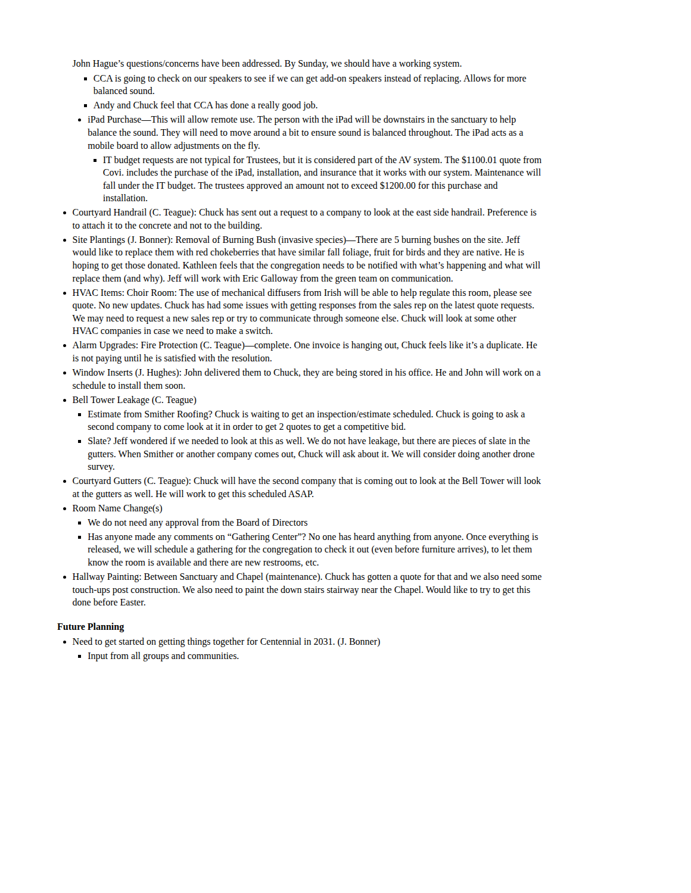John Hague’s questions/concerns have been addressed. By Sunday, we should have a working system.
CCA is going to check on our speakers to see if we can get add-on speakers instead of replacing. Allows for more balanced sound.
Andy and Chuck feel that CCA has done a really good job.
iPad Purchase—This will allow remote use. The person with the iPad will be downstairs in the sanctuary to help balance the sound. They will need to move around a bit to ensure sound is balanced throughout. The iPad acts as a mobile board to allow adjustments on the fly.
IT budget requests are not typical for Trustees, but it is considered part of the AV system. The $1100.01 quote from Covi. includes the purchase of the iPad, installation, and insurance that it works with our system. Maintenance will fall under the IT budget. The trustees approved an amount not to exceed $1200.00 for this purchase and installation.
Courtyard Handrail (C. Teague): Chuck has sent out a request to a company to look at the east side handrail. Preference is to attach it to the concrete and not to the building.
Site Plantings (J. Bonner): Removal of Burning Bush (invasive species)—There are 5 burning bushes on the site. Jeff would like to replace them with red chokeberries that have similar fall foliage, fruit for birds and they are native. He is hoping to get those donated. Kathleen feels that the congregation needs to be notified with what’s happening and what will replace them (and why). Jeff will work with Eric Galloway from the green team on communication.
HVAC Items: Choir Room: The use of mechanical diffusers from Irish will be able to help regulate this room, please see quote. No new updates. Chuck has had some issues with getting responses from the sales rep on the latest quote requests. We may need to request a new sales rep or try to communicate through someone else. Chuck will look at some other HVAC companies in case we need to make a switch.
Alarm Upgrades: Fire Protection (C. Teague)—complete. One invoice is hanging out, Chuck feels like it’s a duplicate. He is not paying until he is satisfied with the resolution.
Window Inserts (J. Hughes): John delivered them to Chuck, they are being stored in his office. He and John will work on a schedule to install them soon.
Bell Tower Leakage (C. Teague)
Estimate from Smither Roofing? Chuck is waiting to get an inspection/estimate scheduled. Chuck is going to ask a second company to come look at it in order to get 2 quotes to get a competitive bid.
Slate? Jeff wondered if we needed to look at this as well. We do not have leakage, but there are pieces of slate in the gutters. When Smither or another company comes out, Chuck will ask about it. We will consider doing another drone survey.
Courtyard Gutters (C. Teague): Chuck will have the second company that is coming out to look at the Bell Tower will look at the gutters as well. He will work to get this scheduled ASAP.
Room Name Change(s)
We do not need any approval from the Board of Directors
Has anyone made any comments on “Gathering Center”? No one has heard anything from anyone. Once everything is released, we will schedule a gathering for the congregation to check it out (even before furniture arrives), to let them know the room is available and there are new restrooms, etc.
Hallway Painting: Between Sanctuary and Chapel (maintenance). Chuck has gotten a quote for that and we also need some touch-ups post construction. We also need to paint the down stairs stairway near the Chapel. Would like to try to get this done before Easter.
Future Planning
Need to get started on getting things together for Centennial in 2031. (J. Bonner)
Input from all groups and communities.